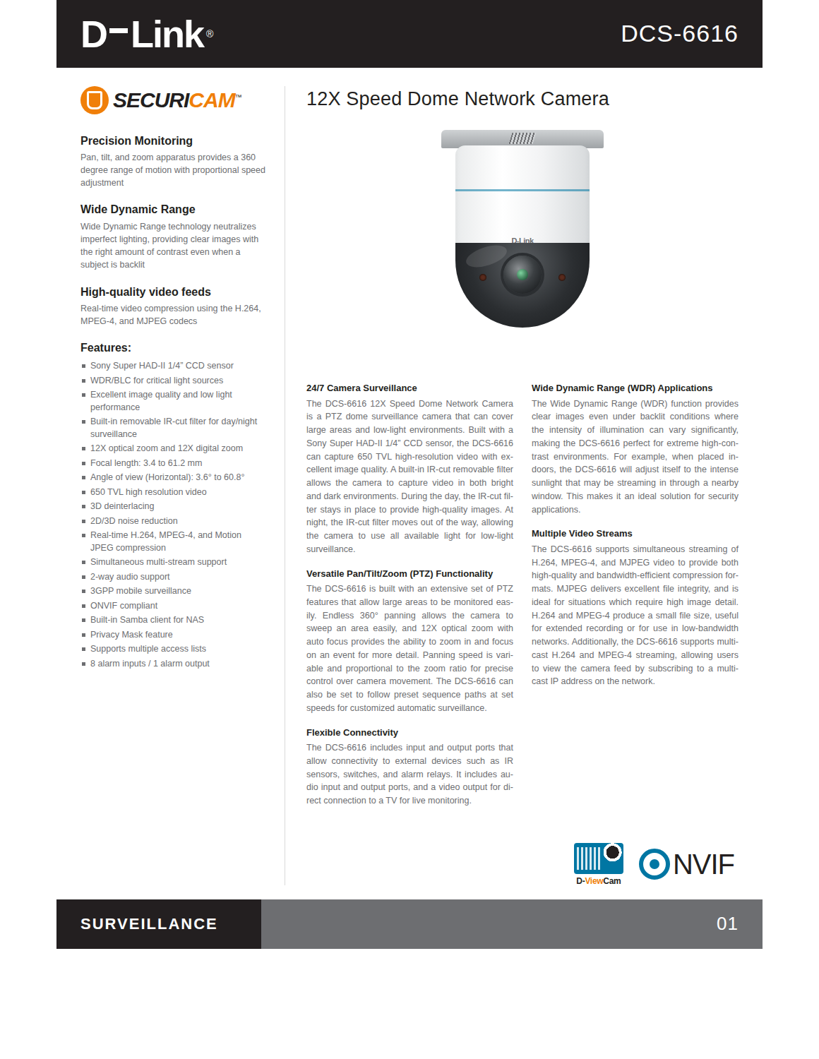D Link®
DCS-6616
SECURI CAM™
Precision Monitoring
Pan, tilt, and zoom apparatus provides a 360 degree range of motion with proportional speed adjustment
Wide Dynamic Range
Wide Dynamic Range technology neutralizes imperfect lighting, providing clear images with the right amount of contrast even when a subject is backlit
High-quality video feeds
Real-time video compression using the H.264, MPEG-4, and MJPEG codecs
Features:
Sony Super HAD-II 1/4” CCD sensor
WDR/BLC for critical light sources
Excellent image quality and low light performance
Built-in removable IR-cut filter for day/night surveillance
12X optical zoom and 12X digital zoom
Focal length: 3.4 to 61.2 mm
Angle of view (Horizontal): 3.6° to 60.8°
650 TVL high resolution video
3D deinterlacing
2D/3D noise reduction
Real-time H.264, MPEG-4, and Motion JPEG compression
Simultaneous multi-stream support
2-way audio support
3GPP mobile surveillance
ONVIF compliant
Built-in Samba client for NAS
Privacy Mask feature
Supports multiple access lists
8 alarm inputs / 1 alarm output
12X Speed Dome Network Camera
D-Link
24/7 Camera Surveillance
The DCS-6616 12X Speed Dome Network Camera is a PTZ dome surveillance camera that can cover large areas and low-light environments. Built with a Sony Super HAD-II 1/4” CCD sensor, the DCS-6616 can capture 650 TVL high-resolution video with excellent image quality. A built-in IR-cut removable filter allows the camera to capture video in both bright and dark environments. During the day, the IR-cut filter stays in place to provide high-quality images. At night, the IR-cut filter moves out of the way, allowing the camera to use all available light for low-light surveillance.
Versatile Pan/Tilt/Zoom (PTZ) Functionality
The DCS-6616 is built with an extensive set of PTZ features that allow large areas to be monitored easily. Endless 360° panning allows the camera to sweep an area easily, and 12X optical zoom with auto focus provides the ability to zoom in and focus on an event for more detail. Panning speed is variable and proportional to the zoom ratio for precise control over camera movement. The DCS-6616 can also be set to follow preset sequence paths at set speeds for customized automatic surveillance.
Flexible Connectivity
The DCS-6616 includes input and output ports that allow connectivity to external devices such as IR sensors, switches, and alarm relays. It includes audio input and output ports, and a video output for direct connection to a TV for live monitoring.
Wide Dynamic Range (WDR) Applications
The Wide Dynamic Range (WDR) function provides clear images even under backlit conditions where the intensity of illumination can vary significantly, making the DCS-6616 perfect for extreme high-contrast environments. For example, when placed indoors, the DCS-6616 will adjust itself to the intense sunlight that may be streaming in through a nearby window. This makes it an ideal solution for security applications.
Multiple Video Streams
The DCS-6616 supports simultaneous streaming of H.264, MPEG-4, and MJPEG video to provide both high-quality and bandwidth-efficient compression formats. MJPEG delivers excellent file integrity, and is ideal for situations which require high image detail. H.264 and MPEG-4 produce a small file size, useful for extended recording or for use in low-bandwidth networks. Additionally, the DCS-6616 supports multicast H.264 and MPEG-4 streaming, allowing users to view the camera feed by subscribing to a multicast IP address on the network.
D-View Cam
NVIF
SURVEILLANCE
01